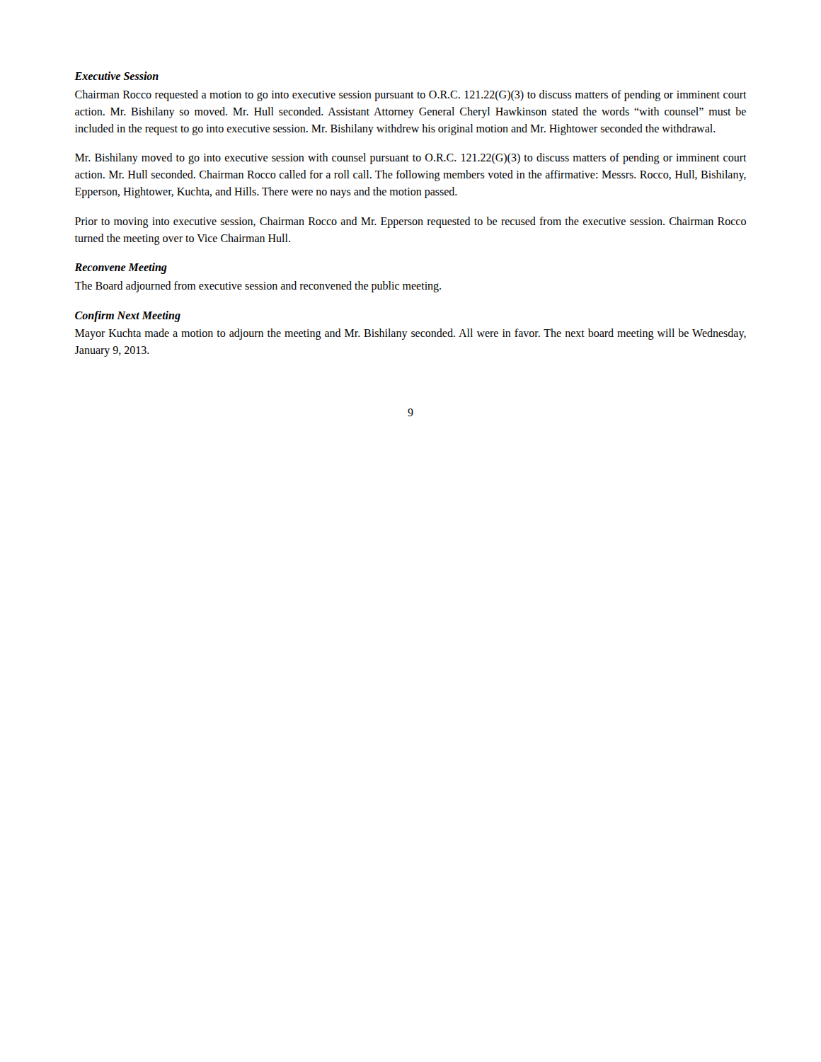Executive Session
Chairman Rocco requested a motion to go into executive session pursuant to O.R.C. 121.22(G)(3) to discuss matters of pending or imminent court action. Mr. Bishilany so moved. Mr. Hull seconded. Assistant Attorney General Cheryl Hawkinson stated the words “with counsel” must be included in the request to go into executive session. Mr. Bishilany withdrew his original motion and Mr. Hightower seconded the withdrawal.
Mr. Bishilany moved to go into executive session with counsel pursuant to O.R.C. 121.22(G)(3) to discuss matters of pending or imminent court action. Mr. Hull seconded. Chairman Rocco called for a roll call. The following members voted in the affirmative: Messrs. Rocco, Hull, Bishilany, Epperson, Hightower, Kuchta, and Hills. There were no nays and the motion passed.
Prior to moving into executive session, Chairman Rocco and Mr. Epperson requested to be recused from the executive session. Chairman Rocco turned the meeting over to Vice Chairman Hull.
Reconvene Meeting
The Board adjourned from executive session and reconvened the public meeting.
Confirm Next Meeting
Mayor Kuchta made a motion to adjourn the meeting and Mr. Bishilany seconded. All were in favor. The next board meeting will be Wednesday, January 9, 2013.
9